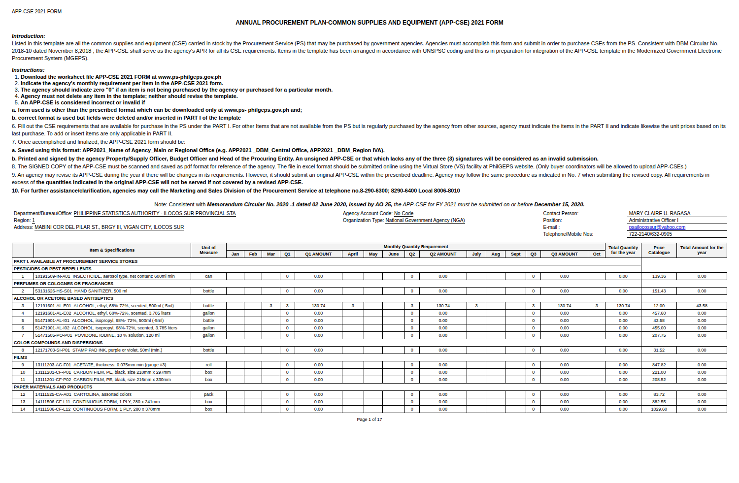APP-CSE 2021 FORM
ANNUAL PROCUREMENT PLAN-COMMON SUPPLIES AND EQUIPMENT (APP-CSE) 2021 FORM
Introduction:
Listed in this template are all the common supplies and equipment (CSE) carried in stock by the Procurement Service (PS) that may be purchased by government agencies. Agencies must accomplish this form and submit in order to purchase CSEs from the PS. Consistent with DBM Circular No. 2018-10 dated November 8,2018 , the APP-CSE shall serve as the agency's APR for all its CSE requirements. Items in the template has been arranged in accordance with UNSPSC coding and this is in preparation for integration of the APP-CSE template in the Modernized Government Electronic Procurement System (MGEPS).
Instructions:
Download the worksheet file APP-CSE 2021 FORM at www.ps-philgeps.gov.ph
Indicate the agency's monthly requirement per item in the APP-CSE 2021 form.
The agency should indicate zero "0" if an item is not being purchased by the agency or purchased for a particular month.
Agency must not delete any item in the template; neither should revise the template.
An APP-CSE is considered incorrect or invalid if
a. form used is other than the prescribed format which can be downloaded only at www.ps- philgeps.gov.ph and;
b. correct format is used but fields were deleted and/or inserted in PART I of the template
6. Fill out the CSE requirements that are available for purchase in the PS under the PART I. For other Items that are not available from the PS but is regularly purchased by the agency from other sources, agency must indicate the items in the PART II and indicate likewise the unit prices based on its last purchase. To add or insert items are only applicable in PART II.
7. Once accomplished and finalized, the APP-CSE 2021 form should be:
a. Saved using this format: APP2021_Name of Agency_Main or Regional Office (e.g. APP2021 _DBM_Central Office, APP2021 _DBM_Region IVA).
b. Printed and signed by the agency Property/Supply Officer, Budget Officer and Head of the Procuring Entity. An unsigned APP-CSE or that which lacks any of the three (3) signatures will be considered as an invalid submission.
8. The SIGNED COPY of the APP-CSE must be scanned and saved as pdf format for reference of the agency. The file in excel format should be submitted online using the Virtual Store (VS) facility at PhilGEPS website. (Only buyer coordinators will be allowed to upload APP-CSEs.)
9. An agency may revise its APP-CSE during the year if there will be changes in its requirements. However, it should submit an original APP-CSE within the prescribed deadline. Agency may follow the same procedure as indicated in No. 7 when submitting the revised copy. All requirements in excess of the quantities indicated in the original APP-CSE will not be served if not covered by a revised APP-CSE.
10. For further assistance/clarification, agencies may call the Marketing and Sales Division of the Procurement Service at telephone no.8-290-6300; 8290-6400 Local 8006-8010
Note: Consistent with Memorandum Circular No. 2020 -1 dated 02 June 2020, issued by AO 25, the APP-CSE for FY 2021 must be submitted on or before December 15, 2020.
| Department/Bureau/Office: PHILIPPINE STATISTICS AUTHORITY - ILOCOS SUR PROVINCIAL STA | Agency Account Code: No Code | Contact Person: | MARY CLAIRE U. RAGASA |
| Region: 1 | Organization Type: National Government Agency (NGA) | Position: | Administrative Officer I |
| Address: MABINI COR DEL PILAR ST., BRGY III, VIGAN CITY, ILOCOS SUR | | E-mail : | psailocossur@yahoo.com |
| | | Telephone/Mobile Nos: | 722-2140/632-0905 |
| | Item & Specifications | Unit of Measure | Monthly Quantity Requirement | Total Quantity for the year | Price Catalogue | Total Amount for the year |
| --- | --- | --- | --- | --- | --- | --- |
| Jan | Feb | Mar | Q1 | Q1 AMOUNT | April | May | June | Q2 | Q2 AMOUNT | July | Aug | Sept | Q3 | Q3 AMOUNT | Oct |
| PART I. AVAILABLE AT PROCUREMENT SERVICE STORES |
| PESTICIDES OR PEST REPELLENTS |
| 1 | 10191509-IN-A01 INSECTICIDE, aerosol type, net content: 600ml min | can | | | | 0 | 0.00 | | | | 0 | 0.00 | | | | 0 | 0.00 | | 0.00 | 139.36 | 0.00 |
| PERFUMES OR COLOGNES OR FRAGRANCES |
| 2 | 53131626-HS-S01 HAND SANITIZER, 500 ml | bottle | | | | 0 | 0.00 | | | | 0 | 0.00 | | | | 0 | 0.00 | | 0.00 | 151.43 | 0.00 |
| ALCOHOL OR ACETONE BASED ANTISEPTICS |
| 3 | 12191601-AL-E01 ALCOHOL, ethyl, 68%-72%, scented, 500ml (-5ml) | bottle | | | 3 | 3 | 130.74 | 3 | | | 3 | 130.74 | 3 | | | 3 | 130.74 | 3 | 130.74 | 12.00 | 43.58 |
| 4 | 12191601-AL-E02 ALCOHOL, ethyl, 68%-72%, scented, 3.785 liters | gallon | | | | 0 | 0.00 | | | | 0 | 0.00 | | | | 0 | 0.00 | | 0.00 | 457.60 | 0.00 |
| 5 | 51471901-AL-I01 ALCOHOL, isopropyl, 68%- 72%, 500ml (-5ml) | bottle | | | | 0 | 0.00 | | | | 0 | 0.00 | | | | 0 | 0.00 | | 0.00 | 43.58 | 0.00 |
| 6 | 51471901-AL-I02 ALCOHOL, isopropyl, 68%-72%, scented, 3.785 liters | gallon | | | | 0 | 0.00 | | | | 0 | 0.00 | | | | 0 | 0.00 | | 0.00 | 455.00 | 0.00 |
| 7 | 51471505-PO-P01 POVIDONE IODINE, 10 % solution, 120 ml | gallon | | | | 0 | 0.00 | | | | 0 | 0.00 | | | | 0 | 0.00 | | 0.00 | 207.75 | 0.00 |
| COLOR COMPOUNDS AND DISPERSIONS |
| 8 | 12171703-SI-P01 STAMP PAD INK, purple or violet, 50ml (min.) | bottle | | | | 0 | 0.00 | | | | 0 | 0.00 | | | | 0 | 0.00 | | 0.00 | 31.52 | 0.00 |
| FILMS |
| 9 | 13111203-AC-F01 ACETATE, thickness: 0.075mm min (gauge #3) | roll | | | | 0 | 0.00 | | | | 0 | 0.00 | | | | 0 | 0.00 | | 0.00 | 847.82 | 0.00 |
| 10 | 13111201-CF-P01 CARBON FILM, PE, black, size 210mm x 297mm | box | | | | 0 | 0.00 | | | | 0 | 0.00 | | | | 0 | 0.00 | | 0.00 | 221.00 | 0.00 |
| 11 | 13111201-CF-P02 CARBON FILM, PE, black, size 216mm x 330mm | box | | | | 0 | 0.00 | | | | 0 | 0.00 | | | | 0 | 0.00 | | 0.00 | 208.52 | 0.00 |
| PAPER MATERIALS AND PRODUCTS |
| 12 | 14111525-CA-A01 CARTOLINA, assorted colors | pack | | | | 0 | 0.00 | | | | 0 | 0.00 | | | | 0 | 0.00 | | 0.00 | 83.72 | 0.00 |
| 13 | 14111506-CF-L11 CONTINUOUS FORM, 1 PLY, 280 x 241mm | box | | | | 0 | 0.00 | | | | 0 | 0.00 | | | | 0 | 0.00 | | 0.00 | 882.55 | 0.00 |
| 14 | 14111506-CF-L12 CONTINUOUS FORM, 1 PLY, 280 x 378mm | box | | | | 0 | 0.00 | | | | 0 | 0.00 | | | | 0 | 0.00 | | 0.00 | 1029.60 | 0.00 |
Page 1 of 17